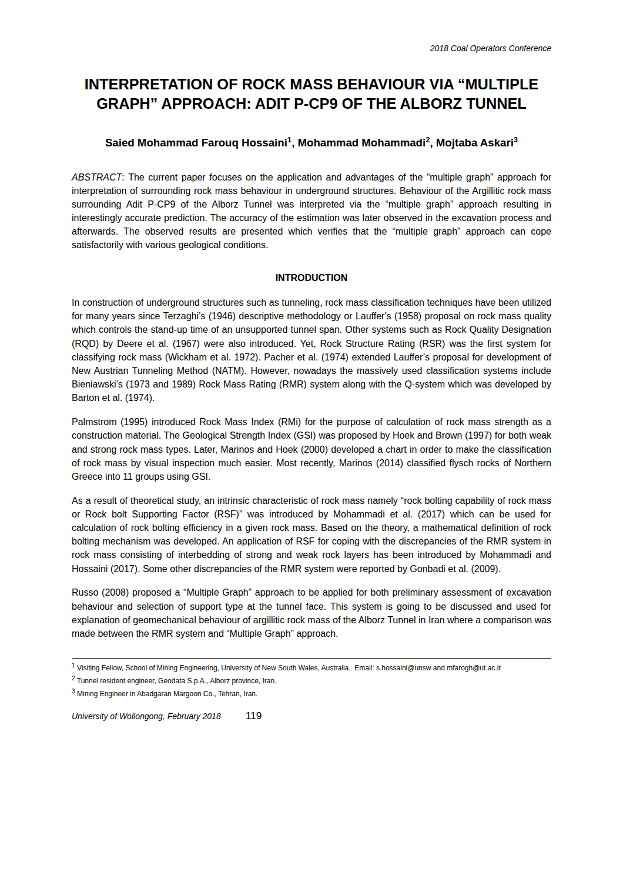2018 Coal Operators Conference
INTERPRETATION OF ROCK MASS BEHAVIOUR VIA “MULTIPLE GRAPH” APPROACH: ADIT P-CP9 OF THE ALBORZ TUNNEL
Saied Mohammad Farouq Hossaini1, Mohammad Mohammadi2, Mojtaba Askari3
ABSTRACT: The current paper focuses on the application and advantages of the “multiple graph” approach for interpretation of surrounding rock mass behaviour in underground structures. Behaviour of the Argillitic rock mass surrounding Adit P-CP9 of the Alborz Tunnel was interpreted via the “multiple graph” approach resulting in interestingly accurate prediction. The accuracy of the estimation was later observed in the excavation process and afterwards. The observed results are presented which verifies that the “multiple graph” approach can cope satisfactorily with various geological conditions.
INTRODUCTION
In construction of underground structures such as tunneling, rock mass classification techniques have been utilized for many years since Terzaghi’s (1946) descriptive methodology or Lauffer's (1958) proposal on rock mass quality which controls the stand-up time of an unsupported tunnel span. Other systems such as Rock Quality Designation (RQD) by Deere et al. (1967) were also introduced. Yet, Rock Structure Rating (RSR) was the first system for classifying rock mass (Wickham et al. 1972). Pacher et al. (1974) extended Lauffer’s proposal for development of New Austrian Tunneling Method (NATM). However, nowadays the massively used classification systems include Bieniawski’s (1973 and 1989) Rock Mass Rating (RMR) system along with the Q-system which was developed by Barton et al. (1974).
Palmstrom (1995) introduced Rock Mass Index (RMi) for the purpose of calculation of rock mass strength as a construction material. The Geological Strength Index (GSI) was proposed by Hoek and Brown (1997) for both weak and strong rock mass types. Later, Marinos and Hoek (2000) developed a chart in order to make the classification of rock mass by visual inspection much easier. Most recently, Marinos (2014) classified flysch rocks of Northern Greece into 11 groups using GSI.
As a result of theoretical study, an intrinsic characteristic of rock mass namely “rock bolting capability of rock mass or Rock bolt Supporting Factor (RSF)” was introduced by Mohammadi et al. (2017) which can be used for calculation of rock bolting efficiency in a given rock mass. Based on the theory, a mathematical definition of rock bolting mechanism was developed. An application of RSF for coping with the discrepancies of the RMR system in rock mass consisting of interbedding of strong and weak rock layers has been introduced by Mohammadi and Hossaini (2017). Some other discrepancies of the RMR system were reported by Gonbadi et al. (2009).
Russo (2008) proposed a “Multiple Graph” approach to be applied for both preliminary assessment of excavation behaviour and selection of support type at the tunnel face. This system is going to be discussed and used for explanation of geomechanical behaviour of argillitic rock mass of the Alborz Tunnel in Iran where a comparison was made between the RMR system and “Multiple Graph” approach.
1 Visiting Fellow, School of Mining Engineering, University of New South Wales, Australia. Email: s.hossaini@unsw and mfarogh@ut.ac.ir
2 Tunnel resident engineer, Geodata S.p.A., Alborz province, Iran.
3 Mining Engineer in Abadgaran Margoon Co., Tehran, Iran.
University of Wollongong, February 2018 119